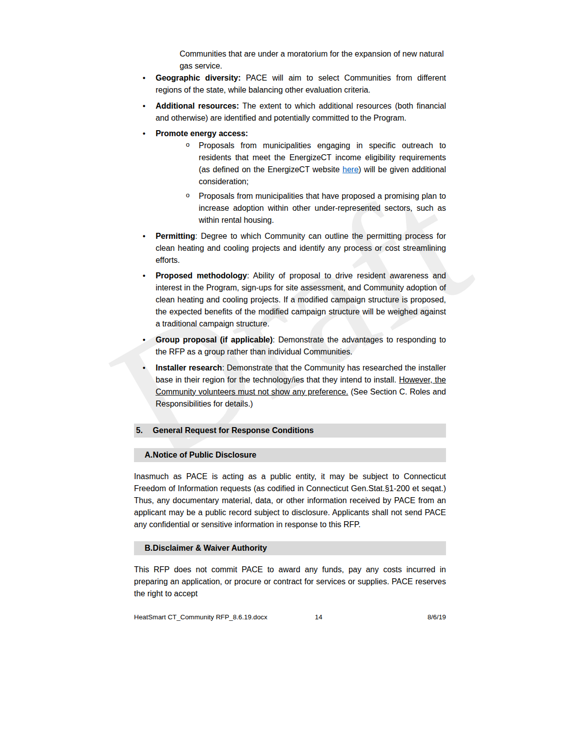Draft
Communities that are under a moratorium for the expansion of new natural gas service.
Geographic diversity: PACE will aim to select Communities from different regions of the state, while balancing other evaluation criteria.
Additional resources: The extent to which additional resources (both financial and otherwise) are identified and potentially committed to the Program.
Promote energy access:
Proposals from municipalities engaging in specific outreach to residents that meet the EnergizeCT income eligibility requirements (as defined on the EnergizeCT website here) will be given additional consideration;
Proposals from municipalities that have proposed a promising plan to increase adoption within other under-represented sectors, such as within rental housing.
Permitting: Degree to which Community can outline the permitting process for clean heating and cooling projects and identify any process or cost streamlining efforts.
Proposed methodology: Ability of proposal to drive resident awareness and interest in the Program, sign-ups for site assessment, and Community adoption of clean heating and cooling projects. If a modified campaign structure is proposed, the expected benefits of the modified campaign structure will be weighed against a traditional campaign structure.
Group proposal (if applicable): Demonstrate the advantages to responding to the RFP as a group rather than individual Communities.
Installer research: Demonstrate that the Community has researched the installer base in their region for the technology/ies that they intend to install. However, the Community volunteers must not show any preference. (See Section C. Roles and Responsibilities for details.)
5. General Request for Response Conditions
A. Notice of Public Disclosure
Inasmuch as PACE is acting as a public entity, it may be subject to Connecticut Freedom of Information requests (as codified in Connecticut Gen.Stat.§1-200 et seqat.) Thus, any documentary material, data, or other information received by PACE from an applicant may be a public record subject to disclosure. Applicants shall not send PACE any confidential or sensitive information in response to this RFP.
B. Disclaimer & Waiver Authority
This RFP does not commit PACE to award any funds, pay any costs incurred in preparing an application, or procure or contract for services or supplies. PACE reserves the right to accept
HeatSmart CT_Community RFP_8.6.19.docx 14 8/6/19